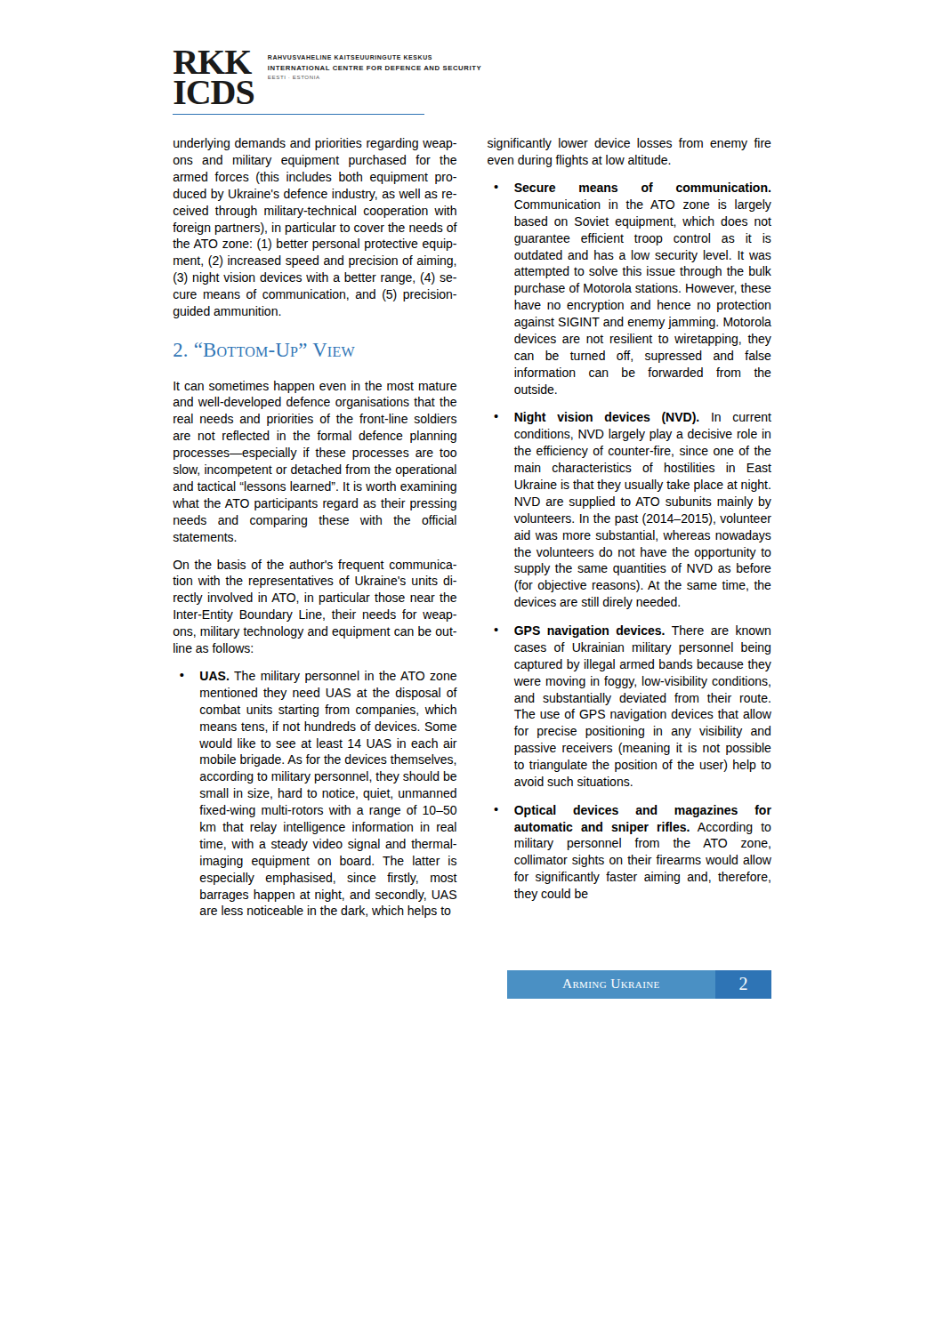RKKICDS
RAHVUSVAHELINE KAITSEUURINGUTE KESKUS
INTERNATIONAL CENTRE FOR DEFENCE AND SECURITY
EESTI · ESTONIA
underlying demands and priorities regarding weapons and military equipment purchased for the armed forces (this includes both equipment produced by Ukraine's defence industry, as well as received through military-technical cooperation with foreign partners), in particular to cover the needs of the ATO zone: (1) better personal protective equipment, (2) increased speed and precision of aiming, (3) night vision devices with a better range, (4) secure means of communication, and (5) precision-guided ammunition.
2. “Bottom-Up” View
It can sometimes happen even in the most mature and well-developed defence organisations that the real needs and priorities of the front-line soldiers are not reflected in the formal defence planning processes—especially if these processes are too slow, incompetent or detached from the operational and tactical “lessons learned”. It is worth examining what the ATO participants regard as their pressing needs and comparing these with the official statements.
On the basis of the author's frequent communication with the representatives of Ukraine's units directly involved in ATO, in particular those near the Inter-Entity Boundary Line, their needs for weapons, military technology and equipment can be outline as follows:
UAS. The military personnel in the ATO zone mentioned they need UAS at the disposal of combat units starting from companies, which means tens, if not hundreds of devices. Some would like to see at least 14 UAS in each air mobile brigade. As for the devices themselves, according to military personnel, they should be small in size, hard to notice, quiet, unmanned fixed-wing multi-rotors with a range of 10–50 km that relay intelligence information in real time, with a steady video signal and thermal-imaging equipment on board. The latter is especially emphasised, since firstly, most barrages happen at night, and secondly, UAS are less noticeable in the dark, which helps to
significantly lower device losses from enemy fire even during flights at low altitude.
Secure means of communication. Communication in the ATO zone is largely based on Soviet equipment, which does not guarantee efficient troop control as it is outdated and has a low security level. It was attempted to solve this issue through the bulk purchase of Motorola stations. However, these have no encryption and hence no protection against SIGINT and enemy jamming. Motorola devices are not resilient to wiretapping, they can be turned off, supressed and false information can be forwarded from the outside.
Night vision devices (NVD). In current conditions, NVD largely play a decisive role in the efficiency of counter-fire, since one of the main characteristics of hostilities in East Ukraine is that they usually take place at night. NVD are supplied to ATO subunits mainly by volunteers. In the past (2014–2015), volunteer aid was more substantial, whereas nowadays the volunteers do not have the opportunity to supply the same quantities of NVD as before (for objective reasons). At the same time, the devices are still direly needed.
GPS navigation devices. There are known cases of Ukrainian military personnel being captured by illegal armed bands because they were moving in foggy, low-visibility conditions, and substantially deviated from their route. The use of GPS navigation devices that allow for precise positioning in any visibility and passive receivers (meaning it is not possible to triangulate the position of the user) help to avoid such situations.
Optical devices and magazines for automatic and sniper rifles. According to military personnel from the ATO zone, collimator sights on their firearms would allow for significantly faster aiming and, therefore, they could be
Arming Ukraine
2